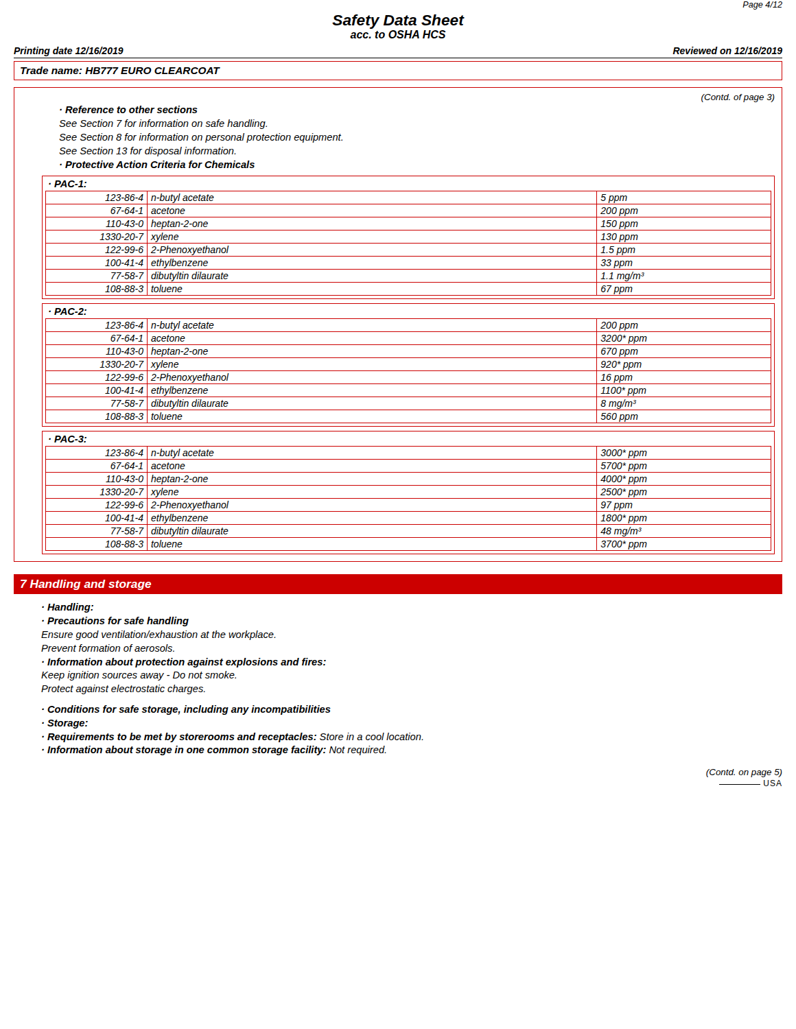Page 4/12
Safety Data Sheet acc. to OSHA HCS
Printing date 12/16/2019 Reviewed on 12/16/2019
Trade name: HB777 EURO CLEARCOAT
(Contd. of page 3)
Reference to other sections
See Section 7 for information on safe handling.
See Section 8 for information on personal protection equipment.
See Section 13 for disposal information.
Protective Action Criteria for Chemicals
· PAC-1:
| 123-86-4 | n-butyl acetate | 5 ppm |
| 67-64-1 | acetone | 200 ppm |
| 110-43-0 | heptan-2-one | 150 ppm |
| 1330-20-7 | xylene | 130 ppm |
| 122-99-6 | 2-Phenoxyethanol | 1.5 ppm |
| 100-41-4 | ethylbenzene | 33 ppm |
| 77-58-7 | dibutyltin dilaurate | 1.1 mg/m³ |
| 108-88-3 | toluene | 67 ppm |
· PAC-2:
| 123-86-4 | n-butyl acetate | 200 ppm |
| 67-64-1 | acetone | 3200* ppm |
| 110-43-0 | heptan-2-one | 670 ppm |
| 1330-20-7 | xylene | 920* ppm |
| 122-99-6 | 2-Phenoxyethanol | 16 ppm |
| 100-41-4 | ethylbenzene | 1100* ppm |
| 77-58-7 | dibutyltin dilaurate | 8 mg/m³ |
| 108-88-3 | toluene | 560 ppm |
· PAC-3:
| 123-86-4 | n-butyl acetate | 3000* ppm |
| 67-64-1 | acetone | 5700* ppm |
| 110-43-0 | heptan-2-one | 4000* ppm |
| 1330-20-7 | xylene | 2500* ppm |
| 122-99-6 | 2-Phenoxyethanol | 97 ppm |
| 100-41-4 | ethylbenzene | 1800* ppm |
| 77-58-7 | dibutyltin dilaurate | 48 mg/m³ |
| 108-88-3 | toluene | 3700* ppm |
7 Handling and storage
Handling:
Precautions for safe handling
Ensure good ventilation/exhaustion at the workplace.
Prevent formation of aerosols.
Information about protection against explosions and fires:
Keep ignition sources away - Do not smoke.
Protect against electrostatic charges.
Conditions for safe storage, including any incompatibilities
Storage:
Requirements to be met by storerooms and receptacles: Store in a cool location.
Information about storage in one common storage facility: Not required.
(Contd. on page 5)
USA